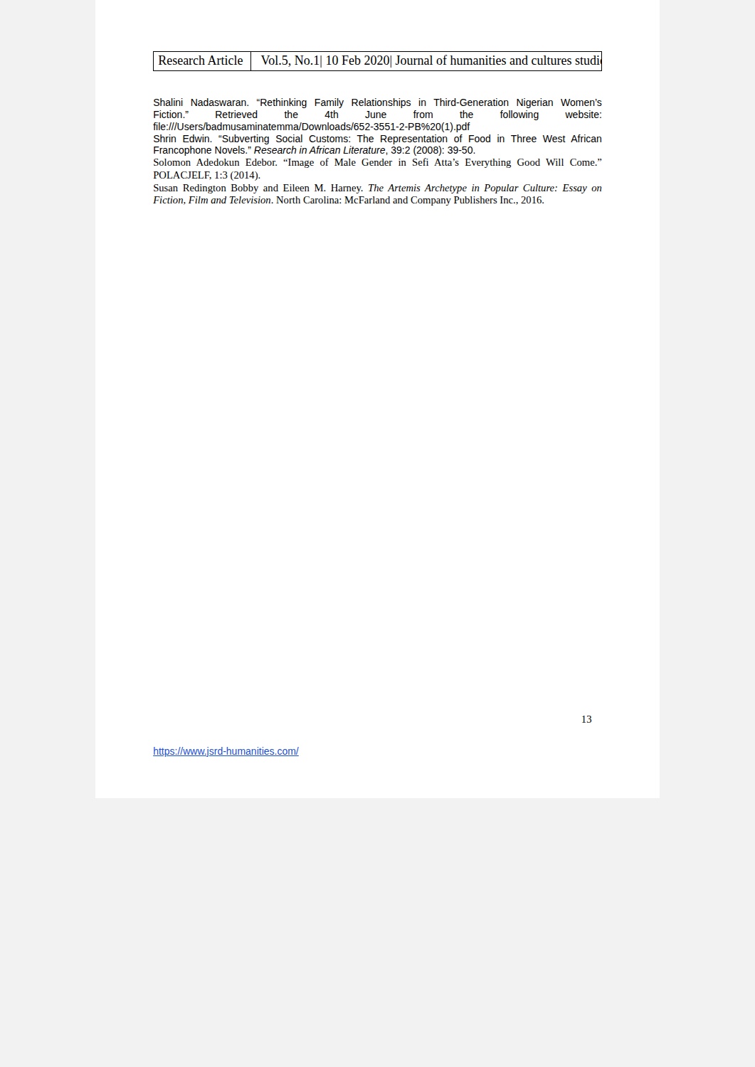Research Article
Vol.5, No.1| 10 Feb 2020| Journal of humanities and cultures studies R&D
Shalini Nadaswaran. “Rethinking Family Relationships in Third-Generation Nigerian Women’s Fiction.” Retrieved the 4th June from the following website: file:///Users/badmusaminatemma/Downloads/652-3551-2-PB%20(1).pdf
Shrin Edwin. “Subverting Social Customs: The Representation of Food in Three West African Francophone Novels.” Research in African Literature, 39:2 (2008): 39-50.
Solomon Adedokun Edebor. “Image of Male Gender in Sefi Atta’s Everything Good Will Come.” POLACJELF, 1:3 (2014).
Susan Redington Bobby and Eileen M. Harney. The Artemis Archetype in Popular Culture: Essay on Fiction, Film and Television. North Carolina: McFarland and Company Publishers Inc., 2016.
13
https://www.jsrd-humanities.com/